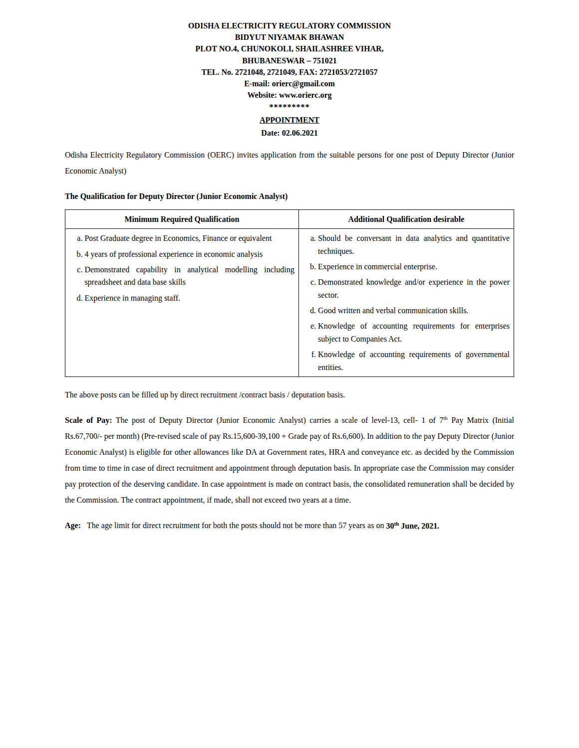ODISHA ELECTRICITY REGULATORY COMMISSION
BIDYUT NIYAMAK BHAWAN
PLOT NO.4, CHUNOKOLI, SHAILASHREE VIHAR,
BHUBANESWAR – 751021
TEL. No. 2721048, 2721049, FAX: 2721053/2721057
E-mail: orierc@gmail.com
Website: www.orierc.org
*********
APPOINTMENT
Date: 02.06.2021
Odisha Electricity Regulatory Commission (OERC) invites application from the suitable persons for one post of Deputy Director (Junior Economic Analyst)
The Qualification for Deputy Director (Junior Economic Analyst)
| Minimum Required Qualification | Additional Qualification desirable |
| --- | --- |
| Post Graduate degree in Economics, Finance or equivalent 4 years of professional experience in economic analysis Demonstrated capability in analytical modelling including spreadsheet and data base skills Experience in managing staff. | Should be conversant in data analytics and quantitative techniques. Experience in commercial enterprise. Demonstrated knowledge and/or experience in the power sector. Good written and verbal communication skills. Knowledge of accounting requirements for enterprises subject to Companies Act. Knowledge of accounting requirements of governmental entities. |
The above posts can be filled up by direct recruitment /contract basis / deputation basis.
Scale of Pay: The post of Deputy Director (Junior Economic Analyst) carries a scale of level-13, cell- 1 of 7th Pay Matrix (Initial Rs.67,700/- per month) (Pre-revised scale of pay Rs.15,600-39,100 + Grade pay of Rs.6,600). In addition to the pay Deputy Director (Junior Economic Analyst) is eligible for other allowances like DA at Government rates, HRA and conveyance etc. as decided by the Commission from time to time in case of direct recruitment and appointment through deputation basis. In appropriate case the Commission may consider pay protection of the deserving candidate. In case appointment is made on contract basis, the consolidated remuneration shall be decided by the Commission. The contract appointment, if made, shall not exceed two years at a time.
Age: The age limit for direct recruitment for both the posts should not be more than 57 years as on 30th June, 2021.